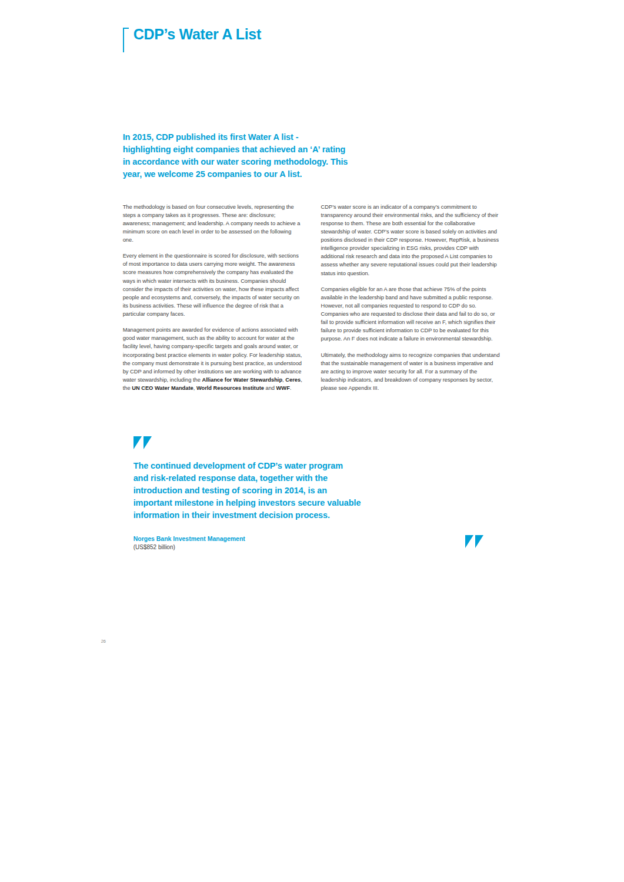CDP’s Water A List
In 2015, CDP published its first Water A list -
highlighting eight companies that achieved an ‘A’ rating
in accordance with our water scoring methodology. This
year, we welcome 25 companies to our A list.
The methodology is based on four consecutive levels, representing the steps a company takes as it progresses. These are: disclosure; awareness; management; and leadership. A company needs to achieve a minimum score on each level in order to be assessed on the following one.
Every element in the questionnaire is scored for disclosure, with sections of most importance to data users carrying more weight. The awareness score measures how comprehensively the company has evaluated the ways in which water intersects with its business. Companies should consider the impacts of their activities on water, how these impacts affect people and ecosystems and, conversely, the impacts of water security on its business activities. These will influence the degree of risk that a particular company faces.
Management points are awarded for evidence of actions associated with good water management, such as the ability to account for water at the facility level, having company-specific targets and goals around water, or incorporating best practice elements in water policy. For leadership status, the company must demonstrate it is pursuing best practice, as understood by CDP and informed by other institutions we are working with to advance water stewardship, including the Alliance for Water Stewardship, Ceres, the UN CEO Water Mandate, World Resources Institute and WWF.
CDP’s water score is an indicator of a company’s commitment to transparency around their environmental risks, and the sufficiency of their response to them. These are both essential for the collaborative stewardship of water. CDP’s water score is based solely on activities and positions disclosed in their CDP response. However, RepRisk, a business intelligence provider specializing in ESG risks, provides CDP with additional risk research and data into the proposed A List companies to assess whether any severe reputational issues could put their leadership status into question.
Companies eligible for an A are those that achieve 75% of the points available in the leadership band and have submitted a public response. However, not all companies requested to respond to CDP do so. Companies who are requested to disclose their data and fail to do so, or fail to provide sufficient information will receive an F, which signifies their failure to provide sufficient information to CDP to be evaluated for this purpose. An F does not indicate a failure in environmental stewardship.
Ultimately, the methodology aims to recognize companies that understand that the sustainable management of water is a business imperative and are acting to improve water security for all. For a summary of the leadership indicators, and breakdown of company responses by sector, please see Appendix III.
The continued development of CDP’s water program
and risk-related response data, together with the
introduction and testing of scoring in 2014, is an
important milestone in helping investors secure valuable
information in their investment decision process.
Norges Bank Investment Management
(US$852 billion)
26